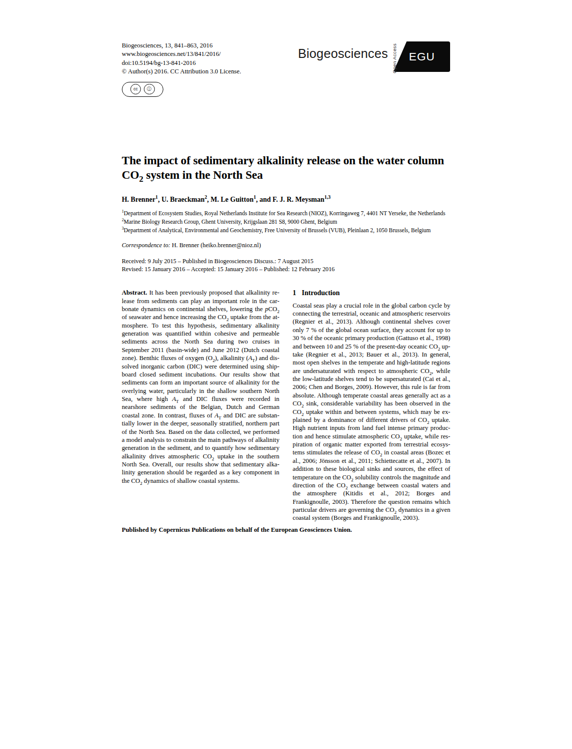Biogeosciences, 13, 841–863, 2016
www.biogeosciences.net/13/841/2016/
doi:10.5194/bg-13-841-2016
© Author(s) 2016. CC Attribution 3.0 License.
cc ⓘ
Biogeosciences
EGU
Open Access
The impact of sedimentary alkalinity release on the water column
CO2 system in the North Sea
H. Brenner1, U. Braeckman2, M. Le Guitton1, and F. J. R. Meysman1,3
1Department of Ecosystem Studies, Royal Netherlands Institute for Sea Research (NIOZ), Korringaweg 7, 4401 NT Yerseke, the Netherlands
2Marine Biology Research Group, Ghent University, Krijgslaan 281 S8, 9000 Ghent, Belgium
3Department of Analytical, Environmental and Geochemistry, Free University of Brussels (VUB), Pleinlaan 2, 1050 Brussels, Belgium
Correspondence to: H. Brenner (heiko.brenner@nioz.nl)
Received: 9 July 2015 – Published in Biogeosciences Discuss.: 7 August 2015
Revised: 15 January 2016 – Accepted: 15 January 2016 – Published: 12 February 2016
Abstract. It has been previously proposed that alkalinity release from sediments can play an important role in the carbonate dynamics on continental shelves, lowering the p CO2 of seawater and hence increasing the CO2 uptake from the atmosphere. To test this hypothesis, sedimentary alkalinity generation was quantified within cohesive and permeable sediments across the North Sea during two cruises in September 2011 (basin-wide) and June 2012 (Dutch coastal zone). Benthic fluxes of oxygen (O2), alkalinity (AT) and dissolved inorganic carbon (DIC) were determined using shipboard closed sediment incubations. Our results show that sediments can form an important source of alkalinity for the overlying water, particularly in the shallow southern North Sea, where high AT and DIC fluxes were recorded in nearshore sediments of the Belgian, Dutch and German coastal zone. In contrast, fluxes of AT and DIC are substantially lower in the deeper, seasonally stratified, northern part of the North Sea. Based on the data collected, we performed a model analysis to constrain the main pathways of alkalinity generation in the sediment, and to quantify how sedimentary alkalinity drives atmospheric CO2 uptake in the southern North Sea. Overall, our results show that sedimentary alkalinity generation should be regarded as a key component in the CO2 dynamics of shallow coastal systems.
1 Introduction
Coastal seas play a crucial role in the global carbon cycle by connecting the terrestrial, oceanic and atmospheric reservoirs (Regnier et al., 2013). Although continental shelves cover only 7 % of the global ocean surface, they account for up to 30 % of the oceanic primary production (Gattuso et al., 1998) and between 10 and 25 % of the present-day oceanic CO2 uptake (Regnier et al., 2013; Bauer et al., 2013). In general, most open shelves in the temperate and high-latitude regions are undersaturated with respect to atmospheric CO2, while the low-latitude shelves tend to be supersaturated (Cai et al., 2006; Chen and Borges, 2009). However, this rule is far from absolute. Although temperate coastal areas generally act as a CO2 sink, considerable variability has been observed in the CO2 uptake within and between systems, which may be explained by a dominance of different drivers of CO2 uptake. High nutrient inputs from land fuel intense primary production and hence stimulate atmospheric CO2 uptake, while respiration of organic matter exported from terrestrial ecosystems stimulates the release of CO2 in coastal areas (Bozec et al., 2006; Jönsson et al., 2011; Schiettecatte et al., 2007). In addition to these biological sinks and sources, the effect of temperature on the CO2 solubility controls the magnitude and direction of the CO2 exchange between coastal waters and the atmosphere (Kitidis et al., 2012; Borges and Frankignoulle, 2003). Therefore the question remains which particular drivers are governing the CO2 dynamics in a given coastal system (Borges and Frankignoulle, 2003).
Published by Copernicus Publications on behalf of the European Geosciences Union.